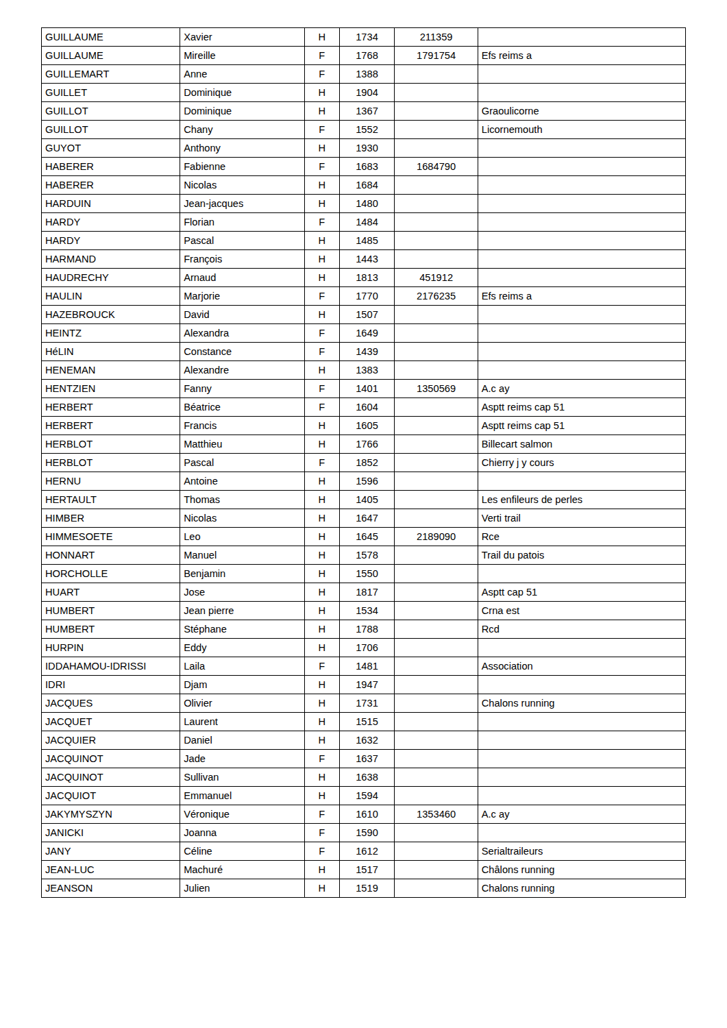| GUILLAUME | Xavier | H | 1734 | 211359 | |
| GUILLAUME | Mireille | F | 1768 | 1791754 | Efs reims a |
| GUILLEMART | Anne | F | 1388 | | |
| GUILLET | Dominique | H | 1904 | | |
| GUILLOT | Dominique | H | 1367 | | Graoulicorne |
| GUILLOT | Chany | F | 1552 | | Licornemouth |
| GUYOT | Anthony | H | 1930 | | |
| HABERER | Fabienne | F | 1683 | 1684790 | |
| HABERER | Nicolas | H | 1684 | | |
| HARDUIN | Jean-jacques | H | 1480 | | |
| HARDY | Florian | F | 1484 | | |
| HARDY | Pascal | H | 1485 | | |
| HARMAND | François | H | 1443 | | |
| HAUDRECHY | Arnaud | H | 1813 | 451912 | |
| HAULIN | Marjorie | F | 1770 | 2176235 | Efs reims a |
| HAZEBROUCK | David | H | 1507 | | |
| HEINTZ | Alexandra | F | 1649 | | |
| HéLIN | Constance | F | 1439 | | |
| HENEMAN | Alexandre | H | 1383 | | |
| HENTZIEN | Fanny | F | 1401 | 1350569 | A.c ay |
| HERBERT | Béatrice | F | 1604 | | Asptt reims cap 51 |
| HERBERT | Francis | H | 1605 | | Asptt reims cap 51 |
| HERBLOT | Matthieu | H | 1766 | | Billecart salmon |
| HERBLOT | Pascal | F | 1852 | | Chierry j y cours |
| HERNU | Antoine | H | 1596 | | |
| HERTAULT | Thomas | H | 1405 | | Les enfileurs de perles |
| HIMBER | Nicolas | H | 1647 | | Verti trail |
| HIMMESOETE | Leo | H | 1645 | 2189090 | Rce |
| HONNART | Manuel | H | 1578 | | Trail du patois |
| HORCHOLLE | Benjamin | H | 1550 | | |
| HUART | Jose | H | 1817 | | Asptt cap 51 |
| HUMBERT | Jean pierre | H | 1534 | | Crna est |
| HUMBERT | Stéphane | H | 1788 | | Rcd |
| HURPIN | Eddy | H | 1706 | | |
| IDDAHAMOU-IDRISSI | Laila | F | 1481 | | Association |
| IDRI | Djam | H | 1947 | | |
| JACQUES | Olivier | H | 1731 | | Chalons running |
| JACQUET | Laurent | H | 1515 | | |
| JACQUIER | Daniel | H | 1632 | | |
| JACQUINOT | Jade | F | 1637 | | |
| JACQUINOT | Sullivan | H | 1638 | | |
| JACQUIOT | Emmanuel | H | 1594 | | |
| JAKYMYSZYN | Véronique | F | 1610 | 1353460 | A.c ay |
| JANICKI | Joanna | F | 1590 | | |
| JANY | Céline | F | 1612 | | Serialtraileurs |
| JEAN-LUC | Machuré | H | 1517 | | Châlons running |
| JEANSON | Julien | H | 1519 | | Chalons running |